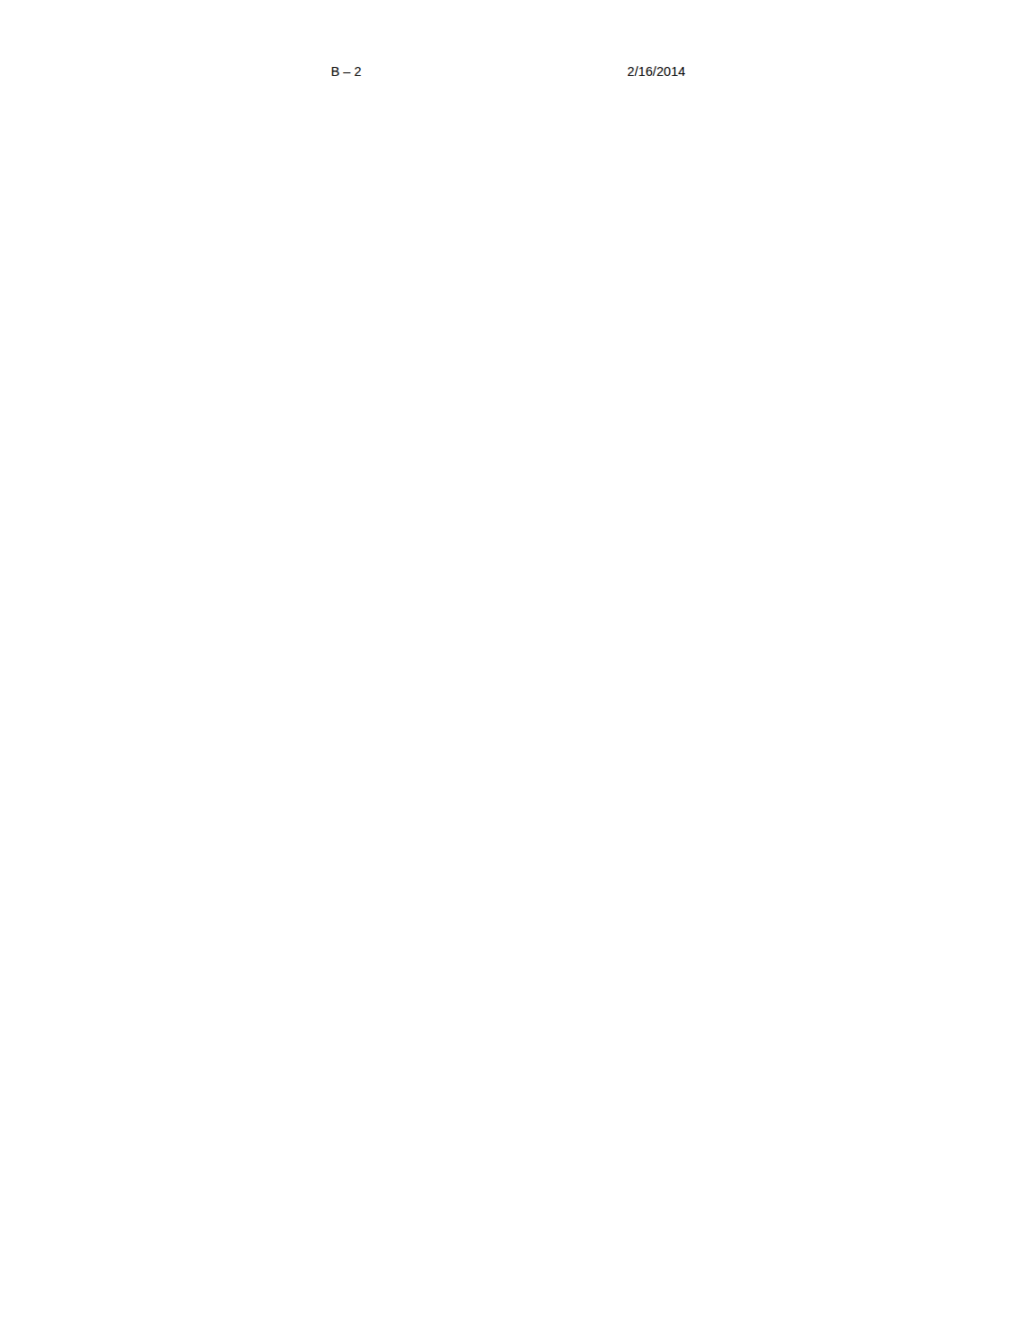B – 2 2/16/2014